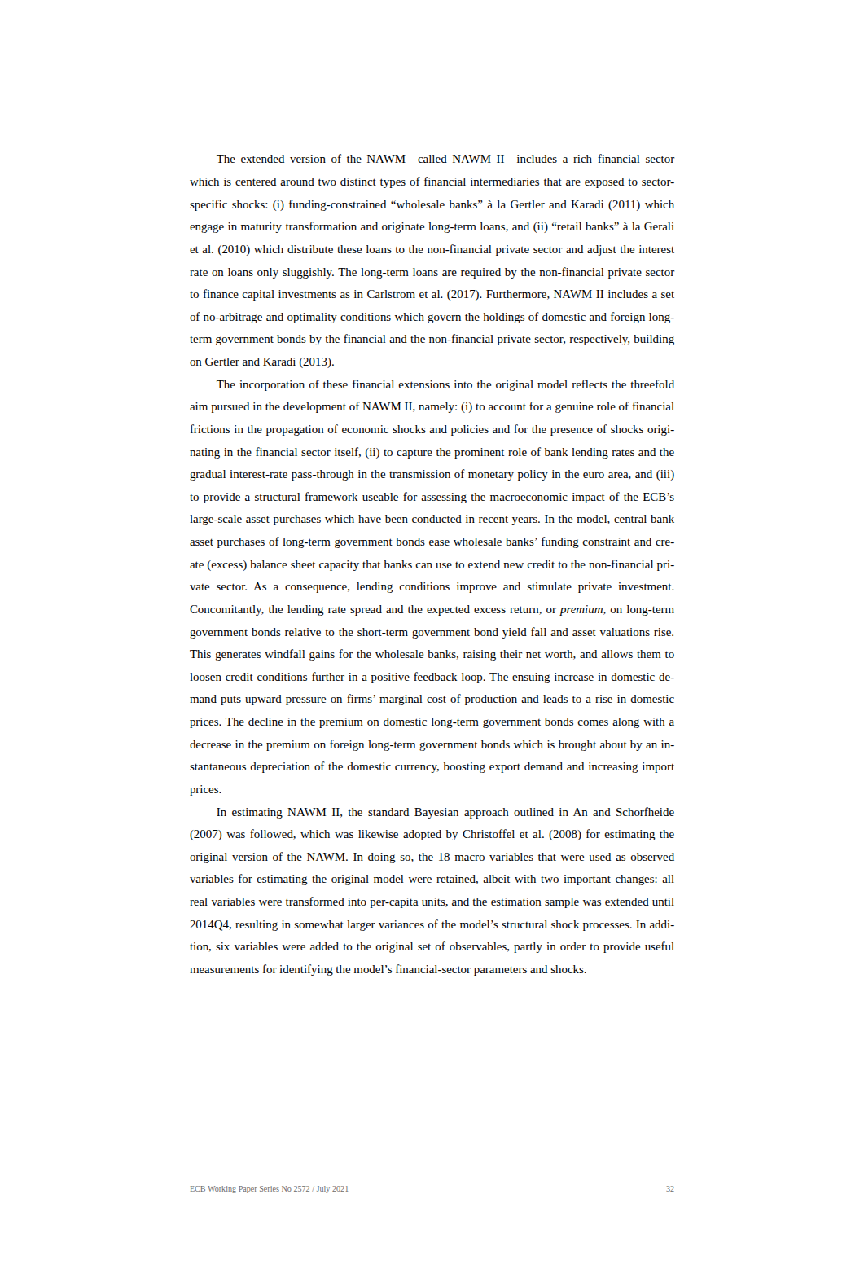The extended version of the NAWM—called NAWM II—includes a rich financial sector which is centered around two distinct types of financial intermediaries that are exposed to sector-specific shocks: (i) funding-constrained “wholesale banks” à la Gertler and Karadi (2011) which engage in maturity transformation and originate long-term loans, and (ii) “retail banks” à la Gerali et al. (2010) which distribute these loans to the non-financial private sector and adjust the interest rate on loans only sluggishly. The long-term loans are required by the non-financial private sector to finance capital investments as in Carlstrom et al. (2017). Furthermore, NAWM II includes a set of no-arbitrage and optimality conditions which govern the holdings of domestic and foreign long-term government bonds by the financial and the non-financial private sector, respectively, building on Gertler and Karadi (2013).
The incorporation of these financial extensions into the original model reflects the threefold aim pursued in the development of NAWM II, namely: (i) to account for a genuine role of financial frictions in the propagation of economic shocks and policies and for the presence of shocks originating in the financial sector itself, (ii) to capture the prominent role of bank lending rates and the gradual interest-rate pass-through in the transmission of monetary policy in the euro area, and (iii) to provide a structural framework useable for assessing the macroeconomic impact of the ECB’s large-scale asset purchases which have been conducted in recent years. In the model, central bank asset purchases of long-term government bonds ease wholesale banks’ funding constraint and create (excess) balance sheet capacity that banks can use to extend new credit to the non-financial private sector. As a consequence, lending conditions improve and stimulate private investment. Concomitantly, the lending rate spread and the expected excess return, or premium, on long-term government bonds relative to the short-term government bond yield fall and asset valuations rise. This generates windfall gains for the wholesale banks, raising their net worth, and allows them to loosen credit conditions further in a positive feedback loop. The ensuing increase in domestic demand puts upward pressure on firms’ marginal cost of production and leads to a rise in domestic prices. The decline in the premium on domestic long-term government bonds comes along with a decrease in the premium on foreign long-term government bonds which is brought about by an instantaneous depreciation of the domestic currency, boosting export demand and increasing import prices.
In estimating NAWM II, the standard Bayesian approach outlined in An and Schorfheide (2007) was followed, which was likewise adopted by Christoffel et al. (2008) for estimating the original version of the NAWM. In doing so, the 18 macro variables that were used as observed variables for estimating the original model were retained, albeit with two important changes: all real variables were transformed into per-capita units, and the estimation sample was extended until 2014Q4, resulting in somewhat larger variances of the model’s structural shock processes. In addition, six variables were added to the original set of observables, partly in order to provide useful measurements for identifying the model’s financial-sector parameters and shocks.
ECB Working Paper Series No 2572 / July 2021 32